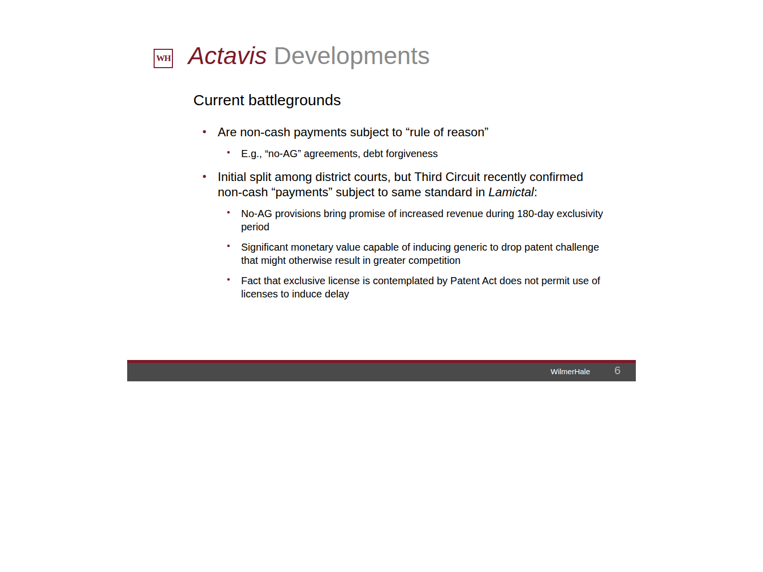WH
Actavis Developments
Current battlegrounds
Are non-cash payments subject to “rule of reason”
E.g., “no-AG” agreements, debt forgiveness
Initial split among district courts, but Third Circuit recently confirmed non-cash “payments” subject to same standard in Lamictal:
No-AG provisions bring promise of increased revenue during 180-day exclusivity period
Significant monetary value capable of inducing generic to drop patent challenge that might otherwise result in greater competition
Fact that exclusive license is contemplated by Patent Act does not permit use of licenses to induce delay
WilmerHale
6